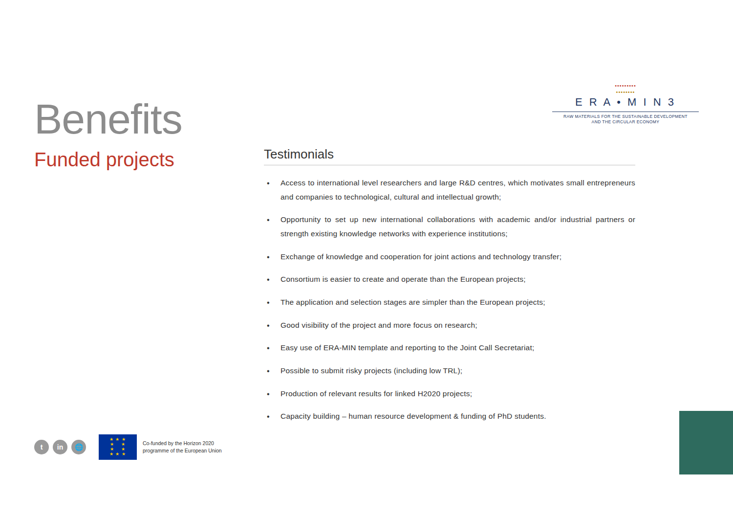••••••••• ••••••••
E R A • M I N 3
Raw Materials for the Sustainable Development
and the Circular Economy
Benefits
Funded projects
Testimonials
Access to international level researchers and large R&D centres, which motivates small entrepreneurs and companies to technological, cultural and intellectual growth;
Opportunity to set up new international collaborations with academic and/or industrial partners or strength existing knowledge networks with experience institutions;
Exchange of knowledge and cooperation for joint actions and technology transfer;
Consortium is easier to create and operate than the European projects;
The application and selection stages are simpler than the European projects;
Good visibility of the project and more focus on research;
Easy use of ERA-MIN template and reporting to the Joint Call Secretariat;
Possible to submit risky projects (including low TRL);
Production of relevant results for linked H2020 projects;
Capacity building – human resource development & funding of PhD students.
t in 🌐
★ ★ ★
★ ★
★ ★
★ ★ ★
Co-funded by the Horizon 2020
programme of the European Union